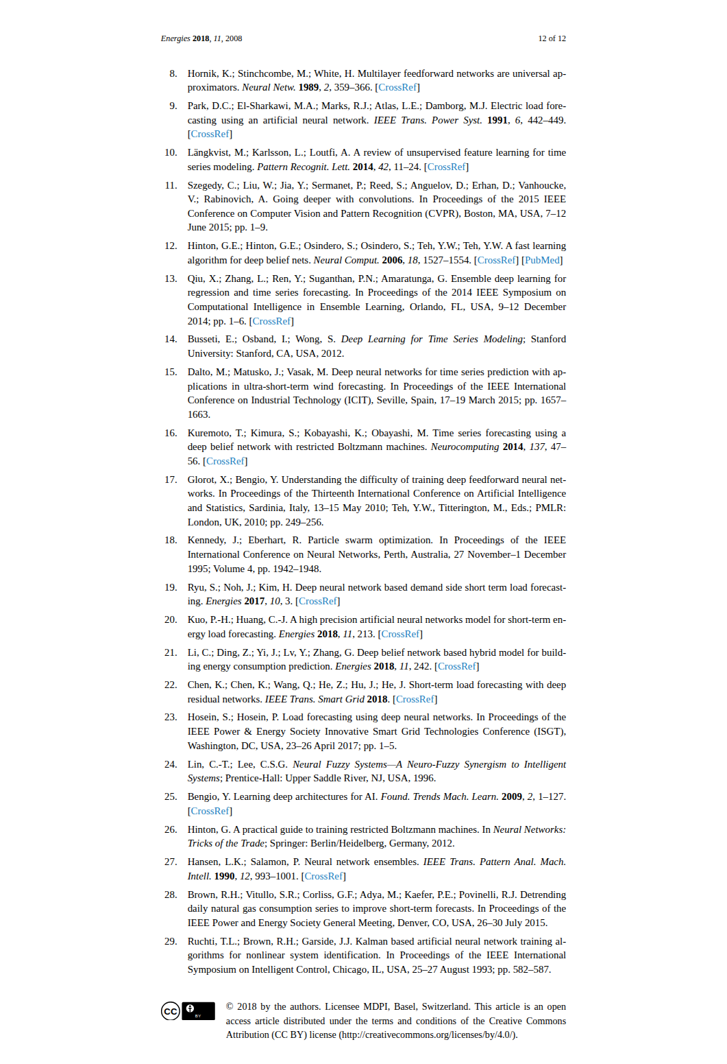Energies 2018, 11, 2008
12 of 12
8. Hornik, K.; Stinchcombe, M.; White, H. Multilayer feedforward networks are universal approximators. Neural Netw. 1989, 2, 359–366. [CrossRef]
9. Park, D.C.; El-Sharkawi, M.A.; Marks, R.J.; Atlas, L.E.; Damborg, M.J. Electric load forecasting using an artificial neural network. IEEE Trans. Power Syst. 1991, 6, 442–449. [CrossRef]
10. Längkvist, M.; Karlsson, L.; Loutfi, A. A review of unsupervised feature learning for time series modeling. Pattern Recognit. Lett. 2014, 42, 11–24. [CrossRef]
11. Szegedy, C.; Liu, W.; Jia, Y.; Sermanet, P.; Reed, S.; Anguelov, D.; Erhan, D.; Vanhoucke, V.; Rabinovich, A. Going deeper with convolutions. In Proceedings of the 2015 IEEE Conference on Computer Vision and Pattern Recognition (CVPR), Boston, MA, USA, 7–12 June 2015; pp. 1–9.
12. Hinton, G.E.; Hinton, G.E.; Osindero, S.; Osindero, S.; Teh, Y.W.; Teh, Y.W. A fast learning algorithm for deep belief nets. Neural Comput. 2006, 18, 1527–1554. [CrossRef] [PubMed]
13. Qiu, X.; Zhang, L.; Ren, Y.; Suganthan, P.N.; Amaratunga, G. Ensemble deep learning for regression and time series forecasting. In Proceedings of the 2014 IEEE Symposium on Computational Intelligence in Ensemble Learning, Orlando, FL, USA, 9–12 December 2014; pp. 1–6. [CrossRef]
14. Busseti, E.; Osband, I.; Wong, S. Deep Learning for Time Series Modeling; Stanford University: Stanford, CA, USA, 2012.
15. Dalto, M.; Matusko, J.; Vasak, M. Deep neural networks for time series prediction with applications in ultra-short-term wind forecasting. In Proceedings of the IEEE International Conference on Industrial Technology (ICIT), Seville, Spain, 17–19 March 2015; pp. 1657–1663.
16. Kuremoto, T.; Kimura, S.; Kobayashi, K.; Obayashi, M. Time series forecasting using a deep belief network with restricted Boltzmann machines. Neurocomputing 2014, 137, 47–56. [CrossRef]
17. Glorot, X.; Bengio, Y. Understanding the difficulty of training deep feedforward neural networks. In Proceedings of the Thirteenth International Conference on Artificial Intelligence and Statistics, Sardinia, Italy, 13–15 May 2010; Teh, Y.W., Titterington, M., Eds.; PMLR: London, UK, 2010; pp. 249–256.
18. Kennedy, J.; Eberhart, R. Particle swarm optimization. In Proceedings of the IEEE International Conference on Neural Networks, Perth, Australia, 27 November–1 December 1995; Volume 4, pp. 1942–1948.
19. Ryu, S.; Noh, J.; Kim, H. Deep neural network based demand side short term load forecasting. Energies 2017, 10, 3. [CrossRef]
20. Kuo, P.-H.; Huang, C.-J. A high precision artificial neural networks model for short-term energy load forecasting. Energies 2018, 11, 213. [CrossRef]
21. Li, C.; Ding, Z.; Yi, J.; Lv, Y.; Zhang, G. Deep belief network based hybrid model for building energy consumption prediction. Energies 2018, 11, 242. [CrossRef]
22. Chen, K.; Chen, K.; Wang, Q.; He, Z.; Hu, J.; He, J. Short-term load forecasting with deep residual networks. IEEE Trans. Smart Grid 2018. [CrossRef]
23. Hosein, S.; Hosein, P. Load forecasting using deep neural networks. In Proceedings of the IEEE Power & Energy Society Innovative Smart Grid Technologies Conference (ISGT), Washington, DC, USA, 23–26 April 2017; pp. 1–5.
24. Lin, C.-T.; Lee, C.S.G. Neural Fuzzy Systems—A Neuro-Fuzzy Synergism to Intelligent Systems; Prentice-Hall: Upper Saddle River, NJ, USA, 1996.
25. Bengio, Y. Learning deep architectures for AI. Found. Trends Mach. Learn. 2009, 2, 1–127. [CrossRef]
26. Hinton, G. A practical guide to training restricted Boltzmann machines. In Neural Networks: Tricks of the Trade; Springer: Berlin/Heidelberg, Germany, 2012.
27. Hansen, L.K.; Salamon, P. Neural network ensembles. IEEE Trans. Pattern Anal. Mach. Intell. 1990, 12, 993–1001. [CrossRef]
28. Brown, R.H.; Vitullo, S.R.; Corliss, G.F.; Adya, M.; Kaefer, P.E.; Povinelli, R.J. Detrending daily natural gas consumption series to improve short-term forecasts. In Proceedings of the IEEE Power and Energy Society General Meeting, Denver, CO, USA, 26–30 July 2015.
29. Ruchti, T.L.; Brown, R.H.; Garside, J.J. Kalman based artificial neural network training algorithms for nonlinear system identification. In Proceedings of the IEEE International Symposium on Intelligent Control, Chicago, IL, USA, 25–27 August 1993; pp. 582–587.
CC BY
© 2018 by the authors. Licensee MDPI, Basel, Switzerland. This article is an open access article distributed under the terms and conditions of the Creative Commons Attribution (CC BY) license (http://creativecommons.org/licenses/by/4.0/).